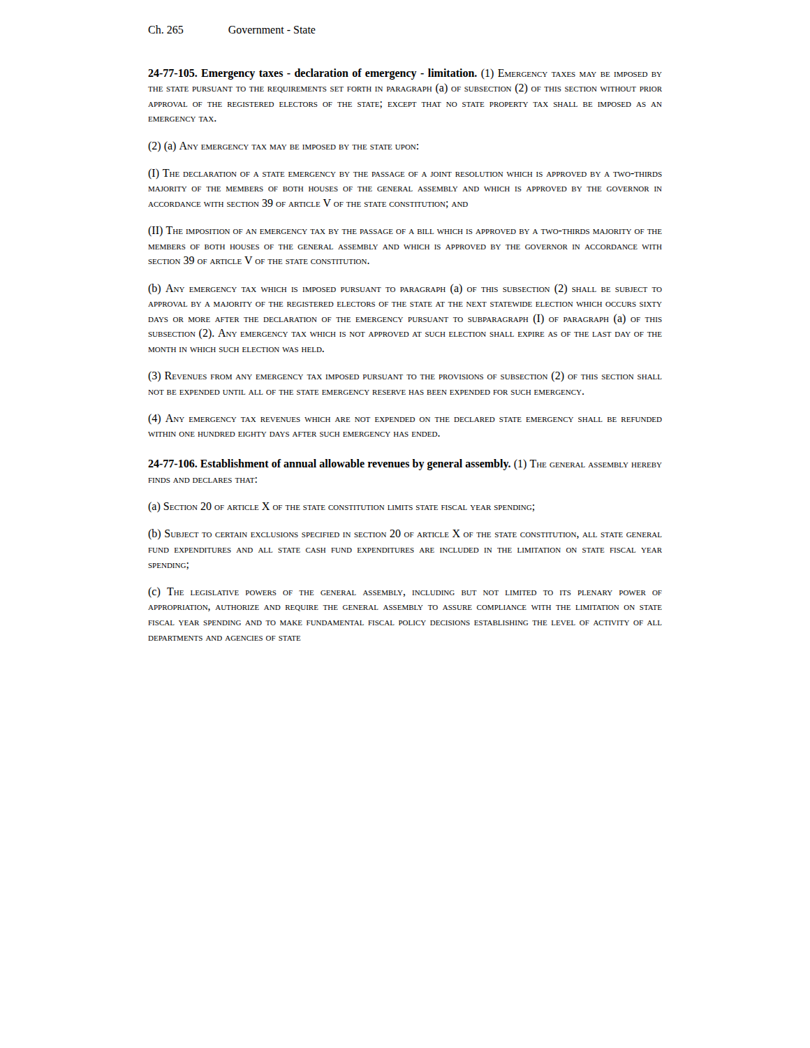Ch. 265
Government - State
24-77-105. Emergency taxes - declaration of emergency - limitation.
(1) Emergency taxes may be imposed by the state pursuant to the requirements set forth in paragraph (a) of subsection (2) of this section without prior approval of the registered electors of the state; except that no state property tax shall be imposed as an emergency tax.
(2) (a) Any emergency tax may be imposed by the state upon:
(I) The declaration of a state emergency by the passage of a joint resolution which is approved by a two-thirds majority of the members of both houses of the general assembly and which is approved by the governor in accordance with section 39 of article V of the state constitution; and
(II) The imposition of an emergency tax by the passage of a bill which is approved by a two-thirds majority of the members of both houses of the general assembly and which is approved by the governor in accordance with section 39 of article V of the state constitution.
(b) Any emergency tax which is imposed pursuant to paragraph (a) of this subsection (2) shall be subject to approval by a majority of the registered electors of the state at the next statewide election which occurs sixty days or more after the declaration of the emergency pursuant to subparagraph (I) of paragraph (a) of this subsection (2). Any emergency tax which is not approved at such election shall expire as of the last day of the month in which such election was held.
(3) Revenues from any emergency tax imposed pursuant to the provisions of subsection (2) of this section shall not be expended until all of the state emergency reserve has been expended for such emergency.
(4) Any emergency tax revenues which are not expended on the declared state emergency shall be refunded within one hundred eighty days after such emergency has ended.
24-77-106. Establishment of annual allowable revenues by general assembly.
(1) The general assembly hereby finds and declares that:
(a) Section 20 of article X of the state constitution limits state fiscal year spending;
(b) Subject to certain exclusions specified in section 20 of article X of the state constitution, all state general fund expenditures and all state cash fund expenditures are included in the limitation on state fiscal year spending;
(c) The legislative powers of the general assembly, including but not limited to its plenary power of appropriation, authorize and require the general assembly to assure compliance with the limitation on state fiscal year spending and to make fundamental fiscal policy decisions establishing the level of activity of all departments and agencies of state